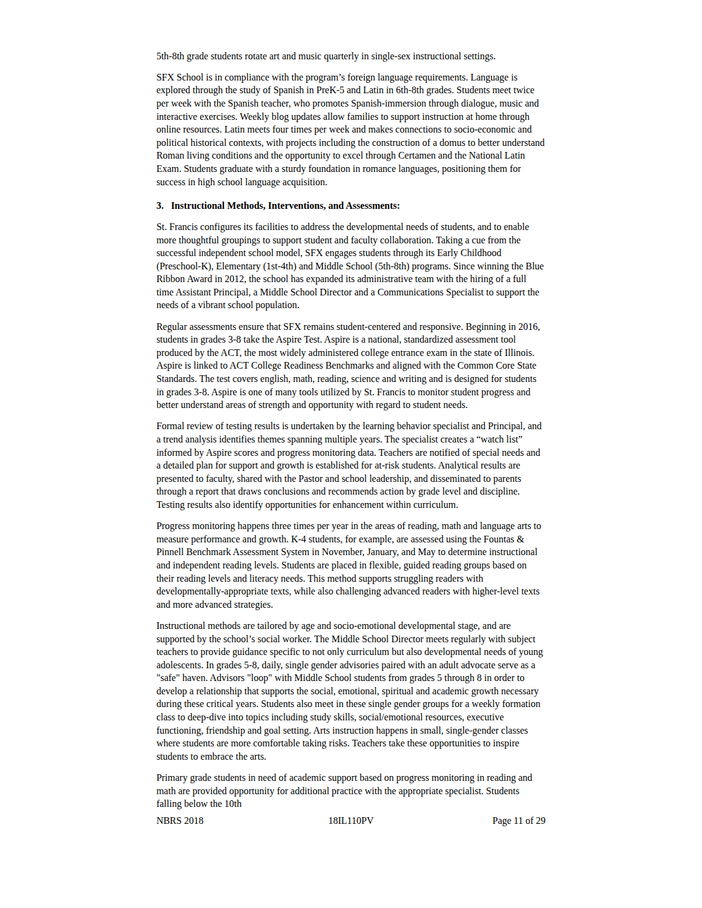5th-8th grade students rotate art and music quarterly in single-sex instructional settings.
SFX School is in compliance with the program’s foreign language requirements. Language is explored through the study of Spanish in PreK-5 and Latin in 6th-8th grades. Students meet twice per week with the Spanish teacher, who promotes Spanish-immersion through dialogue, music and interactive exercises. Weekly blog updates allow families to support instruction at home through online resources. Latin meets four times per week and makes connections to socio-economic and political historical contexts, with projects including the construction of a domus to better understand Roman living conditions and the opportunity to excel through Certamen and the National Latin Exam. Students graduate with a sturdy foundation in romance languages, positioning them for success in high school language acquisition.
3. Instructional Methods, Interventions, and Assessments:
St. Francis configures its facilities to address the developmental needs of students, and to enable more thoughtful groupings to support student and faculty collaboration. Taking a cue from the successful independent school model, SFX engages students through its Early Childhood (Preschool-K), Elementary (1st-4th) and Middle School (5th-8th) programs. Since winning the Blue Ribbon Award in 2012, the school has expanded its administrative team with the hiring of a full time Assistant Principal, a Middle School Director and a Communications Specialist to support the needs of a vibrant school population.
Regular assessments ensure that SFX remains student-centered and responsive. Beginning in 2016, students in grades 3-8 take the Aspire Test. Aspire is a national, standardized assessment tool produced by the ACT, the most widely administered college entrance exam in the state of Illinois. Aspire is linked to ACT College Readiness Benchmarks and aligned with the Common Core State Standards. The test covers english, math, reading, science and writing and is designed for students in grades 3-8. Aspire is one of many tools utilized by St. Francis to monitor student progress and better understand areas of strength and opportunity with regard to student needs.
Formal review of testing results is undertaken by the learning behavior specialist and Principal, and a trend analysis identifies themes spanning multiple years. The specialist creates a “watch list” informed by Aspire scores and progress monitoring data. Teachers are notified of special needs and a detailed plan for support and growth is established for at-risk students. Analytical results are presented to faculty, shared with the Pastor and school leadership, and disseminated to parents through a report that draws conclusions and recommends action by grade level and discipline. Testing results also identify opportunities for enhancement within curriculum.
Progress monitoring happens three times per year in the areas of reading, math and language arts to measure performance and growth. K-4 students, for example, are assessed using the Fountas & Pinnell Benchmark Assessment System in November, January, and May to determine instructional and independent reading levels. Students are placed in flexible, guided reading groups based on their reading levels and literacy needs. This method supports struggling readers with developmentally-appropriate texts, while also challenging advanced readers with higher-level texts and more advanced strategies.
Instructional methods are tailored by age and socio-emotional developmental stage, and are supported by the school’s social worker. The Middle School Director meets regularly with subject teachers to provide guidance specific to not only curriculum but also developmental needs of young adolescents. In grades 5-8, daily, single gender advisories paired with an adult advocate serve as a "safe" haven. Advisors "loop" with Middle School students from grades 5 through 8 in order to develop a relationship that supports the social, emotional, spiritual and academic growth necessary during these critical years. Students also meet in these single gender groups for a weekly formation class to deep-dive into topics including study skills, social/emotional resources, executive functioning, friendship and goal setting. Arts instruction happens in small, single-gender classes where students are more comfortable taking risks. Teachers take these opportunities to inspire students to embrace the arts.
Primary grade students in need of academic support based on progress monitoring in reading and math are provided opportunity for additional practice with the appropriate specialist. Students falling below the 10th
| NBRS 2018 | 18IL110PV | Page 11 of 29 |